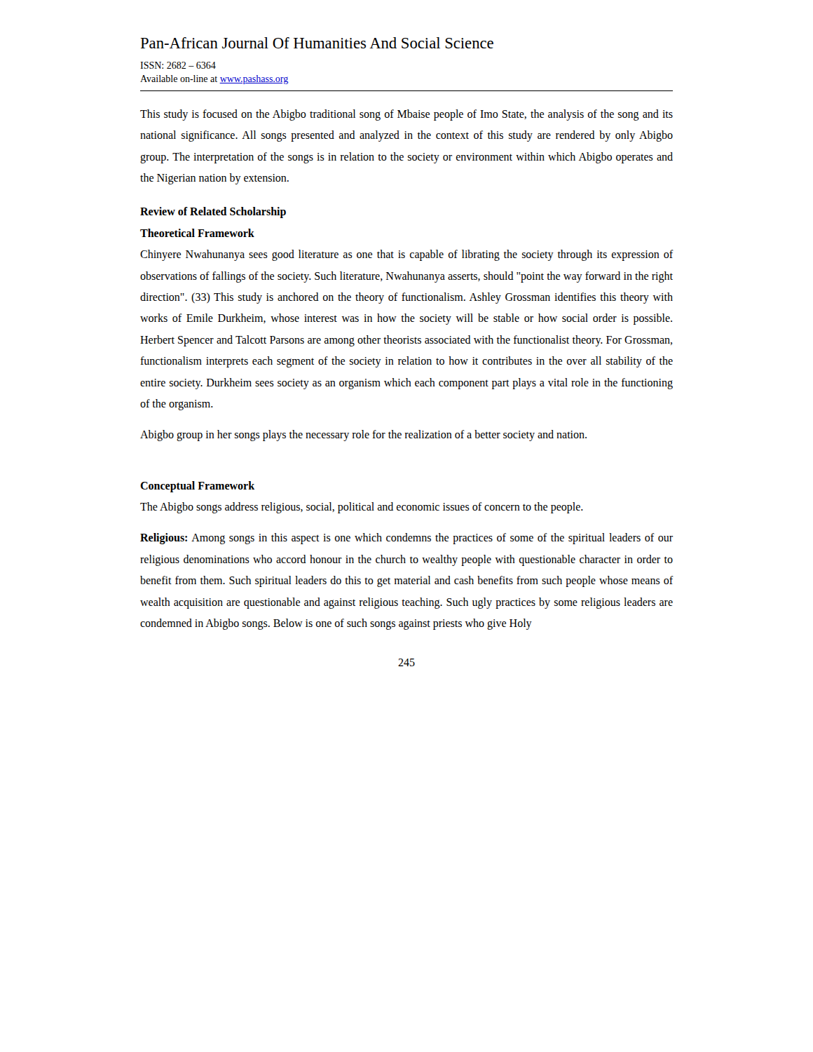Pan-African Journal Of Humanities And Social Science
ISSN: 2682 – 6364
Available on-line at www.pashass.org
This study is focused on the Abigbo traditional song of Mbaise people of Imo State, the analysis of the song and its national significance. All songs presented and analyzed in the context of this study are rendered by only Abigbo group. The interpretation of the songs is in relation to the society or environment within which Abigbo operates and the Nigerian nation by extension.
Review of Related Scholarship
Theoretical Framework
Chinyere Nwahunanya sees good literature as one that is capable of librating the society through its expression of observations of fallings of the society. Such literature, Nwahunanya asserts, should "point the way forward in the right direction". (33) This study is anchored on the theory of functionalism. Ashley Grossman identifies this theory with works of Emile Durkheim, whose interest was in how the society will be stable or how social order is possible. Herbert Spencer and Talcott Parsons are among other theorists associated with the functionalist theory. For Grossman, functionalism interprets each segment of the society in relation to how it contributes in the over all stability of the entire society. Durkheim sees society as an organism which each component part plays a vital role in the functioning of the organism.
Abigbo group in her songs plays the necessary role for the realization of a better society and nation.
Conceptual Framework
The Abigbo songs address religious, social, political and economic issues of concern to the people.
Religious: Among songs in this aspect is one which condemns the practices of some of the spiritual leaders of our religious denominations who accord honour in the church to wealthy people with questionable character in order to benefit from them. Such spiritual leaders do this to get material and cash benefits from such people whose means of wealth acquisition are questionable and against religious teaching. Such ugly practices by some religious leaders are condemned in Abigbo songs. Below is one of such songs against priests who give Holy
245